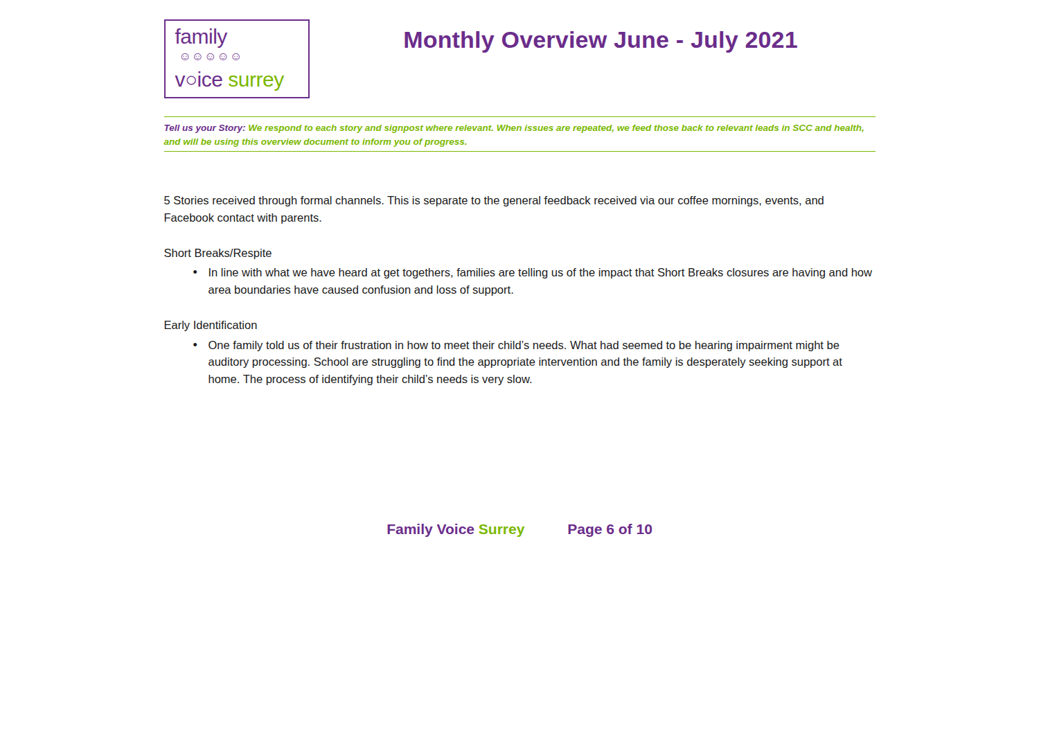family ☺☺☺☺☺
v○ice surrey
Monthly Overview June - July 2021
Tell us your Story: We respond to each story and signpost where relevant. When issues are repeated, we feed those back to relevant leads in SCC and health, and will be using this overview document to inform you of progress.
5 Stories received through formal channels. This is separate to the general feedback received via our coffee mornings, events, and Facebook contact with parents.
Short Breaks/Respite
In line with what we have heard at get togethers, families are telling us of the impact that Short Breaks closures are having and how area boundaries have caused confusion and loss of support.
Early Identification
One family told us of their frustration in how to meet their child’s needs. What had seemed to be hearing impairment might be auditory processing. School are struggling to find the appropriate intervention and the family is desperately seeking support at home. The process of identifying their child’s needs is very slow.
Family Voice Surrey Page 6 of 10